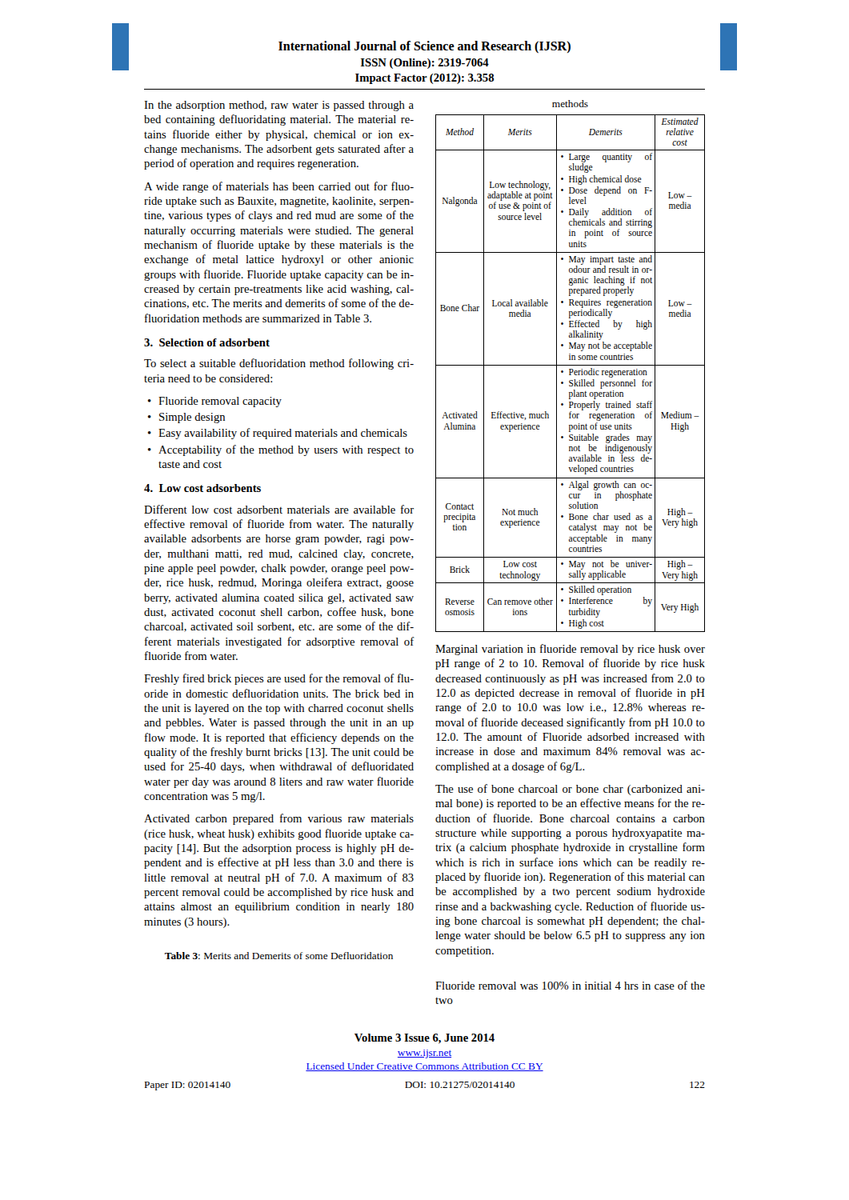International Journal of Science and Research (IJSR)
ISSN (Online): 2319-7064
Impact Factor (2012): 3.358
In the adsorption method, raw water is passed through a bed containing defluoridating material. The material retains fluoride either by physical, chemical or ion exchange mechanisms. The adsorbent gets saturated after a period of operation and requires regeneration.
A wide range of materials has been carried out for fluoride uptake such as Bauxite, magnetite, kaolinite, serpentine, various types of clays and red mud are some of the naturally occurring materials were studied. The general mechanism of fluoride uptake by these materials is the exchange of metal lattice hydroxyl or other anionic groups with fluoride. Fluoride uptake capacity can be increased by certain pre-treatments like acid washing, calcinations, etc. The merits and demerits of some of the defluoridation methods are summarized in Table 3.
3. Selection of adsorbent
To select a suitable defluoridation method following criteria need to be considered:
Fluoride removal capacity
Simple design
Easy availability of required materials and chemicals
Acceptability of the method by users with respect to taste and cost
4. Low cost adsorbents
Different low cost adsorbent materials are available for effective removal of fluoride from water. The naturally available adsorbents are horse gram powder, ragi powder, multhani matti, red mud, calcined clay, concrete, pine apple peel powder, chalk powder, orange peel powder, rice husk, redmud, Moringa oleifera extract, goose berry, activated alumina coated silica gel, activated saw dust, activated coconut shell carbon, coffee husk, bone charcoal, activated soil sorbent, etc. are some of the different materials investigated for adsorptive removal of fluoride from water.
Freshly fired brick pieces are used for the removal of fluoride in domestic defluoridation units. The brick bed in the unit is layered on the top with charred coconut shells and pebbles. Water is passed through the unit in an up flow mode. It is reported that efficiency depends on the quality of the freshly burnt bricks [13]. The unit could be used for 25-40 days, when withdrawal of defluoridated water per day was around 8 liters and raw water fluoride concentration was 5 mg/l.
Activated carbon prepared from various raw materials (rice husk, wheat husk) exhibits good fluoride uptake capacity [14]. But the adsorption process is highly pH dependent and is effective at pH less than 3.0 and there is little removal at neutral pH of 7.0. A maximum of 83 percent removal could be accomplished by rice husk and attains almost an equilibrium condition in nearly 180 minutes (3 hours).
Table 3: Merits and Demerits of some Defluoridation
methods
| Method | Merits | Demerits | Estimated relative cost |
| --- | --- | --- | --- |
| Nalgonda | Low technology, adaptable at point of use & point of source level | Large quantity of sludge High chemical dose Dose depend on F- level Daily addition of chemicals and stirring in point of source units | Low – media |
| Bone Char | Local available media | May impart taste and odour and result in organic leaching if not prepared properly Requires regeneration periodically Effected by high alkalinity May not be acceptable in some countries | Low – media |
| Activated Alumina | Effective, much experience | Periodic regeneration Skilled personnel for plant operation Properly trained staff for regeneration of point of use units Suitable grades may not be indigenously available in less developed countries | Medium – High |
| Contact precipita tion | Not much experience | Algal growth can occur in phosphate solution Bone char used as a catalyst may not be acceptable in many countries | High – Very high |
| Brick | Low cost technology | May not be universally applicable | High – Very high |
| Reverse osmosis | Can remove other ions | Skilled operation Interference by turbidity High cost | Very High |
Marginal variation in fluoride removal by rice husk over pH range of 2 to 10. Removal of fluoride by rice husk decreased continuously as pH was increased from 2.0 to 12.0 as depicted decrease in removal of fluoride in pH range of 2.0 to 10.0 was low i.e., 12.8% whereas removal of fluoride deceased significantly from pH 10.0 to 12.0. The amount of Fluoride adsorbed increased with increase in dose and maximum 84% removal was accomplished at a dosage of 6g/L.
The use of bone charcoal or bone char (carbonized animal bone) is reported to be an effective means for the reduction of fluoride. Bone charcoal contains a carbon structure while supporting a porous hydroxyapatite matrix (a calcium phosphate hydroxide in crystalline form which is rich in surface ions which can be readily replaced by fluoride ion). Regeneration of this material can be accomplished by a two percent sodium hydroxide rinse and a backwashing cycle. Reduction of fluoride using bone charcoal is somewhat pH dependent; the challenge water should be below 6.5 pH to suppress any ion competition.
Fluoride removal was 100% in initial 4 hrs in case of the two
Volume 3 Issue 6, June 2014
www.ijsr.net
Licensed Under Creative Commons Attribution CC BY
Paper ID: 02014140
DOI: 10.21275/02014140
122